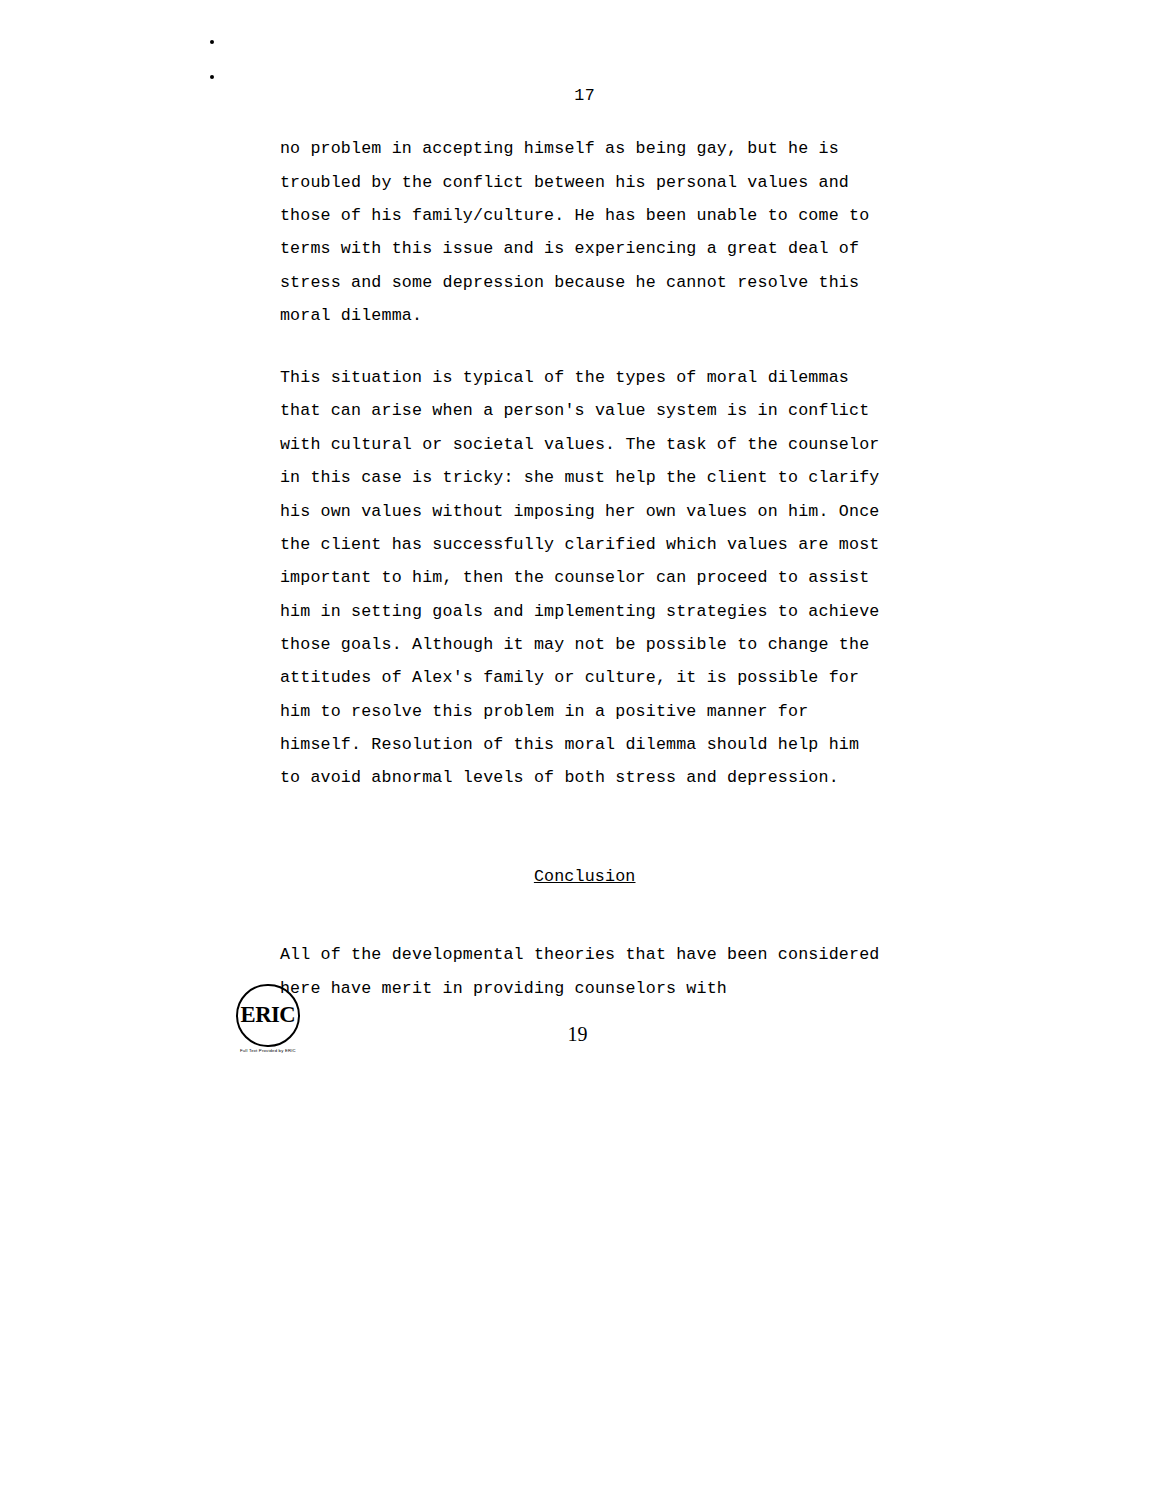17
no problem in accepting himself as being gay, but he is troubled by the conflict between his personal values and those of his family/culture. He has been unable to come to terms with this issue and is experiencing a great deal of stress and some depression because he cannot resolve this moral dilemma.
This situation is typical of the types of moral dilemmas that can arise when a person's value system is in conflict with cultural or societal values. The task of the counselor in this case is tricky: she must help the client to clarify his own values without imposing her own values on him. Once the client has successfully clarified which values are most important to him, then the counselor can proceed to assist him in setting goals and implementing strategies to achieve those goals. Although it may not be possible to change the attitudes of Alex's family or culture, it is possible for him to resolve this problem in a positive manner for himself. Resolution of this moral dilemma should help him to avoid abnormal levels of both stress and depression.
Conclusion
All of the developmental theories that have been considered here have merit in providing counselors with
ERIC
Full Text Provided by ERIC
19